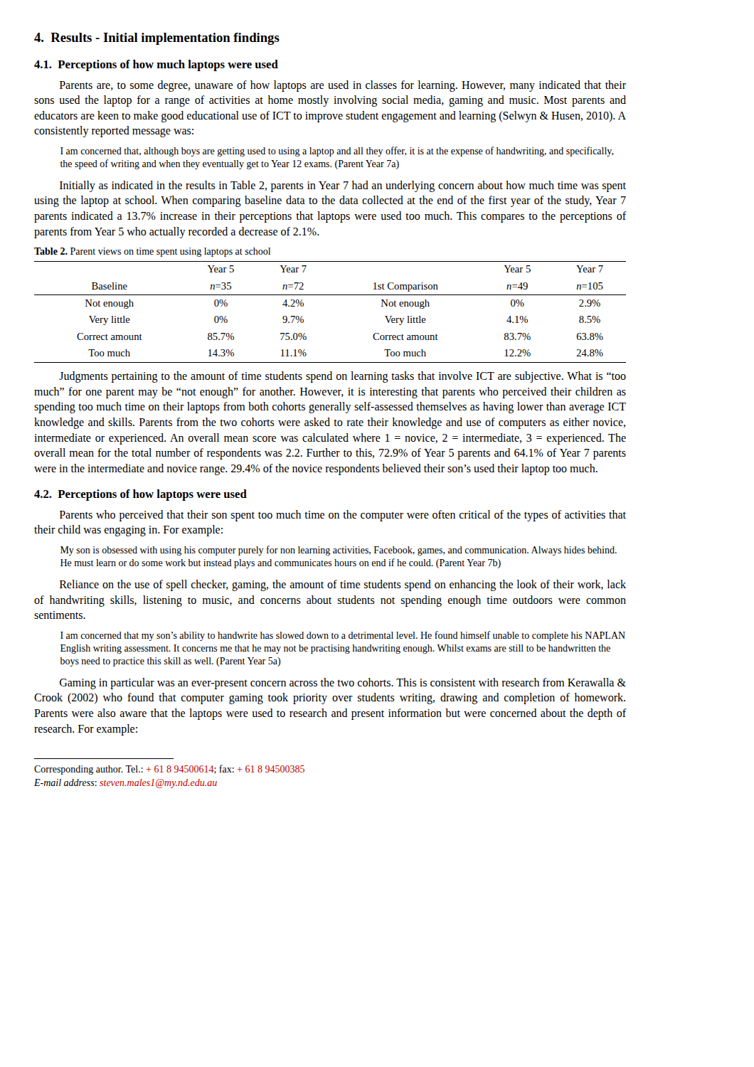4. Results - Initial implementation findings
4.1. Perceptions of how much laptops were used
Parents are, to some degree, unaware of how laptops are used in classes for learning. However, many indicated that their sons used the laptop for a range of activities at home mostly involving social media, gaming and music. Most parents and educators are keen to make good educational use of ICT to improve student engagement and learning (Selwyn & Husen, 2010). A consistently reported message was:
I am concerned that, although boys are getting used to using a laptop and all they offer, it is at the expense of handwriting, and specifically, the speed of writing and when they eventually get to Year 12 exams. (Parent Year 7a)
Initially as indicated in the results in Table 2, parents in Year 7 had an underlying concern about how much time was spent using the laptop at school. When comparing baseline data to the data collected at the end of the first year of the study, Year 7 parents indicated a 13.7% increase in their perceptions that laptops were used too much. This compares to the perceptions of parents from Year 5 who actually recorded a decrease of 2.1%.
Table 2. Parent views on time spent using laptops at school
| | Year 5 | Year 7 | | Year 5 | Year 7 |
| Baseline | n =35 | n =72 | 1st Comparison | n =49 | n =105 |
| Not enough | 0% | 4.2% | Not enough | 0% | 2.9% |
| Very little | 0% | 9.7% | Very little | 4.1% | 8.5% |
| Correct amount | 85.7% | 75.0% | Correct amount | 83.7% | 63.8% |
| Too much | 14.3% | 11.1% | Too much | 12.2% | 24.8% |
Judgments pertaining to the amount of time students spend on learning tasks that involve ICT are subjective. What is “too much” for one parent may be “not enough” for another. However, it is interesting that parents who perceived their children as spending too much time on their laptops from both cohorts generally self-assessed themselves as having lower than average ICT knowledge and skills. Parents from the two cohorts were asked to rate their knowledge and use of computers as either novice, intermediate or experienced. An overall mean score was calculated where 1 = novice, 2 = intermediate, 3 = experienced. The overall mean for the total number of respondents was 2.2. Further to this, 72.9% of Year 5 parents and 64.1% of Year 7 parents were in the intermediate and novice range. 29.4% of the novice respondents believed their son’s used their laptop too much.
4.2. Perceptions of how laptops were used
Parents who perceived that their son spent too much time on the computer were often critical of the types of activities that their child was engaging in. For example:
My son is obsessed with using his computer purely for non learning activities, Facebook, games, and communication. Always hides behind. He must learn or do some work but instead plays and communicates hours on end if he could. (Parent Year 7b)
Reliance on the use of spell checker, gaming, the amount of time students spend on enhancing the look of their work, lack of handwriting skills, listening to music, and concerns about students not spending enough time outdoors were common sentiments.
I am concerned that my son’s ability to handwrite has slowed down to a detrimental level. He found himself unable to complete his NAPLAN English writing assessment. It concerns me that he may not be practising handwriting enough. Whilst exams are still to be handwritten the boys need to practice this skill as well. (Parent Year 5a)
Gaming in particular was an ever-present concern across the two cohorts. This is consistent with research from Kerawalla & Crook (2002) who found that computer gaming took priority over students writing, drawing and completion of homework. Parents were also aware that the laptops were used to research and present information but were concerned about the depth of research. For example:
Corresponding author. Tel.: + 61 8 94500614; fax: + 61 8 94500385
E-mail address: steven.males1@my.nd.edu.au